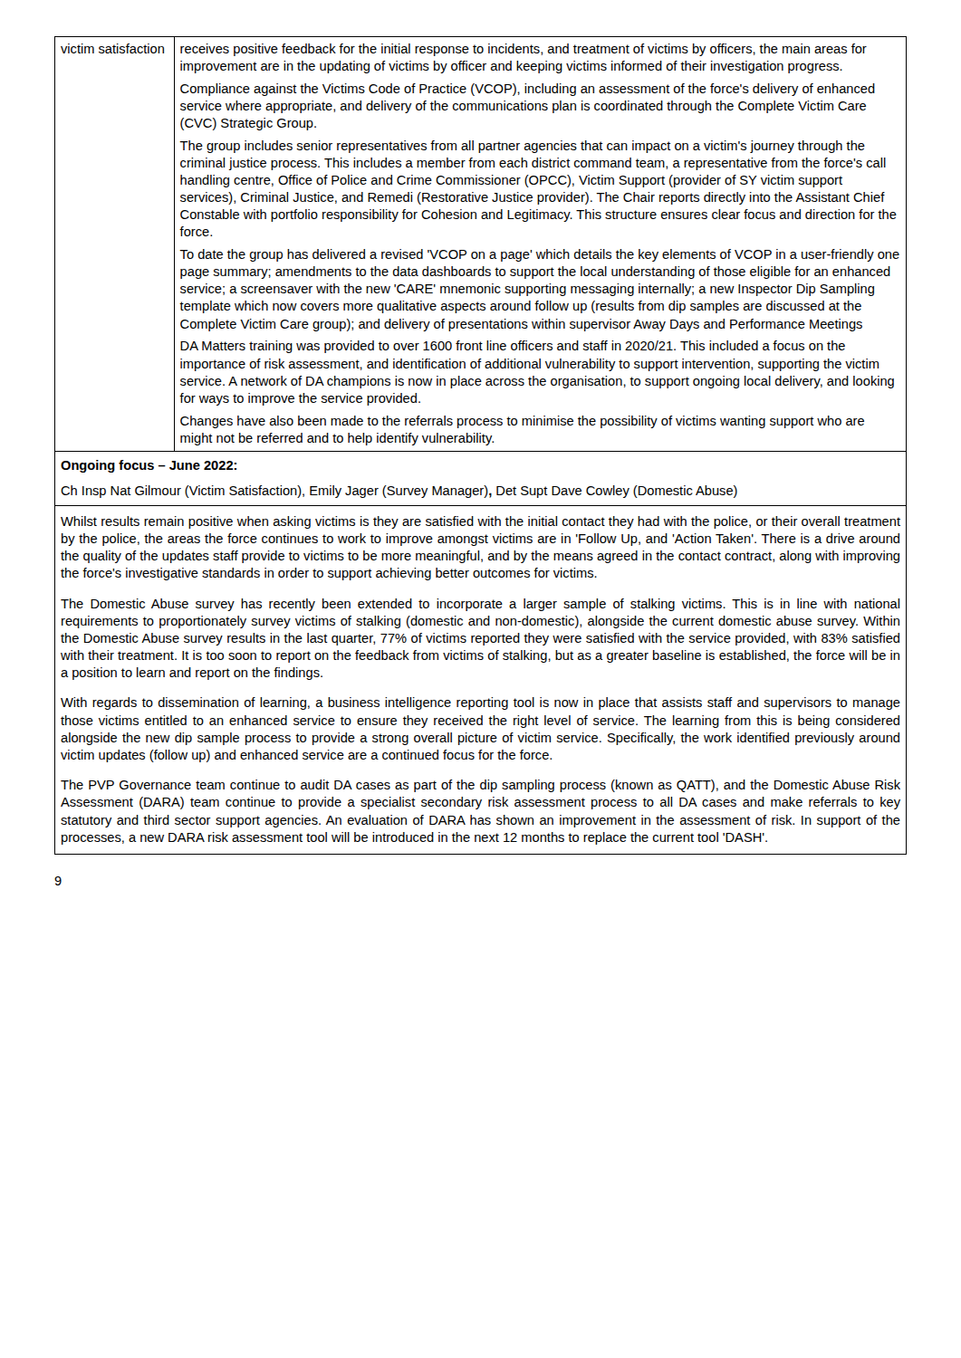| victim satisfaction | receives positive feedback for the initial response to incidents, and treatment of victims by officers, the main areas for improvement are in the updating of victims by officer and keeping victims informed of their investigation progress. Compliance against the Victims Code of Practice (VCOP), including an assessment of the force's delivery of enhanced service where appropriate, and delivery of the communications plan is coordinated through the Complete Victim Care (CVC) Strategic Group. The group includes senior representatives from all partner agencies that can impact on a victim's journey through the criminal justice process. This includes a member from each district command team, a representative from the force's call handling centre, Office of Police and Crime Commissioner (OPCC), Victim Support (provider of SY victim support services), Criminal Justice, and Remedi (Restorative Justice provider). The Chair reports directly into the Assistant Chief Constable with portfolio responsibility for Cohesion and Legitimacy. This structure ensures clear focus and direction for the force. To date the group has delivered a revised 'VCOP on a page' which details the key elements of VCOP in a user-friendly one page summary; amendments to the data dashboards to support the local understanding of those eligible for an enhanced service; a screensaver with the new 'CARE' mnemonic supporting messaging internally; a new Inspector Dip Sampling template which now covers more qualitative aspects around follow up (results from dip samples are discussed at the Complete Victim Care group); and delivery of presentations within supervisor Away Days and Performance Meetings DA Matters training was provided to over 1600 front line officers and staff in 2020/21. This included a focus on the importance of risk assessment, and identification of additional vulnerability to support intervention, supporting the victim service. A network of DA champions is now in place across the organisation, to support ongoing local delivery, and looking for ways to improve the service provided. Changes have also been made to the referrals process to minimise the possibility of victims wanting support who are might not be referred and to help identify vulnerability. |
Ongoing focus – June 2022:
Ch Insp Nat Gilmour (Victim Satisfaction), Emily Jager (Survey Manager), Det Supt Dave Cowley (Domestic Abuse)
Whilst results remain positive when asking victims is they are satisfied with the initial contact they had with the police, or their overall treatment by the police, the areas the force continues to work to improve amongst victims are in 'Follow Up, and 'Action Taken'. There is a drive around the quality of the updates staff provide to victims to be more meaningful, and by the means agreed in the contact contract, along with improving the force's investigative standards in order to support achieving better outcomes for victims.
The Domestic Abuse survey has recently been extended to incorporate a larger sample of stalking victims. This is in line with national requirements to proportionately survey victims of stalking (domestic and non-domestic), alongside the current domestic abuse survey. Within the Domestic Abuse survey results in the last quarter, 77% of victims reported they were satisfied with the service provided, with 83% satisfied with their treatment. It is too soon to report on the feedback from victims of stalking, but as a greater baseline is established, the force will be in a position to learn and report on the findings.
With regards to dissemination of learning, a business intelligence reporting tool is now in place that assists staff and supervisors to manage those victims entitled to an enhanced service to ensure they received the right level of service. The learning from this is being considered alongside the new dip sample process to provide a strong overall picture of victim service. Specifically, the work identified previously around victim updates (follow up) and enhanced service are a continued focus for the force.
The PVP Governance team continue to audit DA cases as part of the dip sampling process (known as QATT), and the Domestic Abuse Risk Assessment (DARA) team continue to provide a specialist secondary risk assessment process to all DA cases and make referrals to key statutory and third sector support agencies. An evaluation of DARA has shown an improvement in the assessment of risk. In support of the processes, a new DARA risk assessment tool will be introduced in the next 12 months to replace the current tool 'DASH'.
9